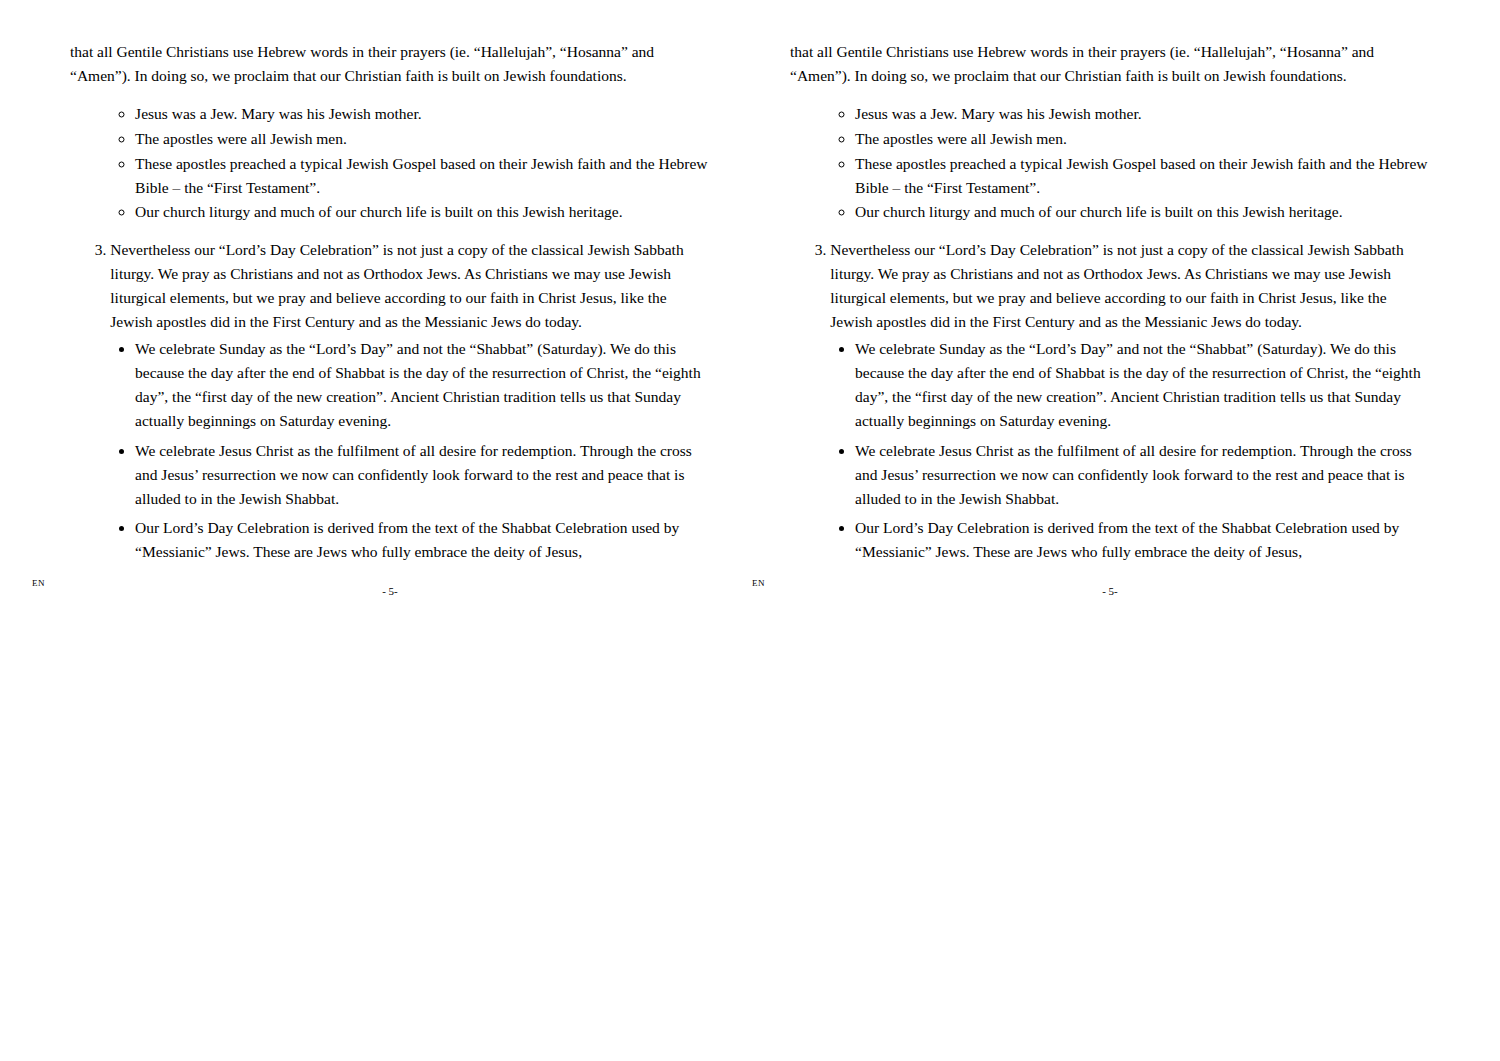that all Gentile Christians use Hebrew words in their prayers (ie. “Hallelujah”, “Hosanna” and “Amen”). In doing so, we proclaim that our Christian faith is built on Jewish foundations.
Jesus was a Jew. Mary was his Jewish mother.
The apostles were all Jewish men.
These apostles preached a typical Jewish Gospel based on their Jewish faith and the Hebrew Bible – the “First Testament”.
Our church liturgy and much of our church life is built on this Jewish heritage.
Nevertheless our “Lord’s Day Celebration” is not just a copy of the classical Jewish Sabbath liturgy. We pray as Christians and not as Orthodox Jews. As Christians we may use Jewish liturgical elements, but we pray and believe according to our faith in Christ Jesus, like the Jewish apostles did in the First Century and as the Messianic Jews do today.
We celebrate Sunday as the “Lord’s Day” and not the “Shabbat” (Saturday). We do this because the day after the end of Shabbat is the day of the resurrection of Christ, the “eighth day”, the “first day of the new creation”. Ancient Christian tradition tells us that Sunday actually beginnings on Saturday evening.
We celebrate Jesus Christ as the fulfilment of all desire for redemption. Through the cross and Jesus’ resurrection we now can confidently look forward to the rest and peace that is alluded to in the Jewish Shabbat.
Our Lord’s Day Celebration is derived from the text of the Shabbat Celebration used by “Messianic” Jews. These are Jews who fully embrace the deity of Jesus,
EN
- 5-
that all Gentile Christians use Hebrew words in their prayers (ie. “Hallelujah”, “Hosanna” and “Amen”). In doing so, we proclaim that our Christian faith is built on Jewish foundations.
Jesus was a Jew. Mary was his Jewish mother.
The apostles were all Jewish men.
These apostles preached a typical Jewish Gospel based on their Jewish faith and the Hebrew Bible – the “First Testament”.
Our church liturgy and much of our church life is built on this Jewish heritage.
Nevertheless our “Lord’s Day Celebration” is not just a copy of the classical Jewish Sabbath liturgy. We pray as Christians and not as Orthodox Jews. As Christians we may use Jewish liturgical elements, but we pray and believe according to our faith in Christ Jesus, like the Jewish apostles did in the First Century and as the Messianic Jews do today.
We celebrate Sunday as the “Lord’s Day” and not the “Shabbat” (Saturday). We do this because the day after the end of Shabbat is the day of the resurrection of Christ, the “eighth day”, the “first day of the new creation”. Ancient Christian tradition tells us that Sunday actually beginnings on Saturday evening.
We celebrate Jesus Christ as the fulfilment of all desire for redemption. Through the cross and Jesus’ resurrection we now can confidently look forward to the rest and peace that is alluded to in the Jewish Shabbat.
Our Lord’s Day Celebration is derived from the text of the Shabbat Celebration used by “Messianic” Jews. These are Jews who fully embrace the deity of Jesus,
EN
- 5-